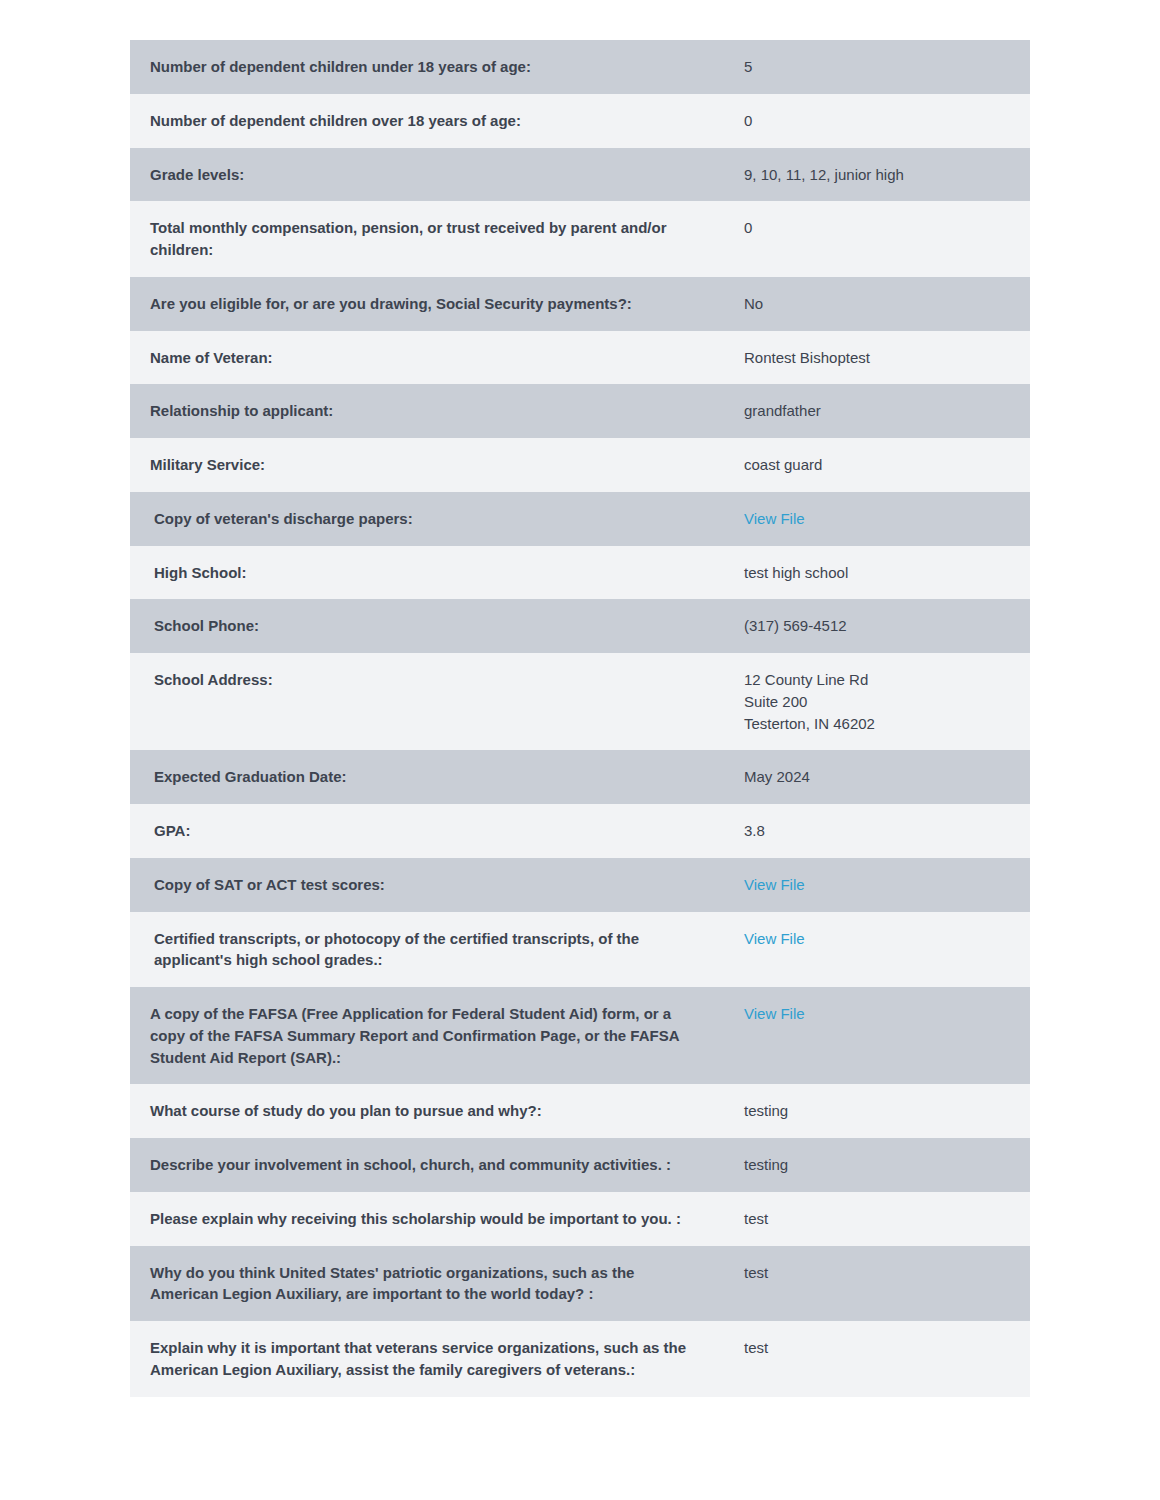| Number of dependent children under 18 years of age: | 5 |
| Number of dependent children over 18 years of age: | 0 |
| Grade levels: | 9, 10, 11, 12, junior high |
| Total monthly compensation, pension, or trust received by parent and/or children: | 0 |
| Are you eligible for, or are you drawing, Social Security payments?: | No |
| Name of Veteran: | Rontest Bishoptest |
| Relationship to applicant: | grandfather |
| Military Service: | coast guard |
| Copy of veteran's discharge papers: | View File |
| High School: | test high school |
| School Phone: | (317) 569-4512 |
| School Address: | 12 County Line Rd Suite 200 Testerton, IN 46202 |
| Expected Graduation Date: | May 2024 |
| GPA: | 3.8 |
| Copy of SAT or ACT test scores: | View File |
| Certified transcripts, or photocopy of the certified transcripts, of the applicant's high school grades.: | View File |
| A copy of the FAFSA (Free Application for Federal Student Aid) form, or a copy of the FAFSA Summary Report and Confirmation Page, or the FAFSA Student Aid Report (SAR).: | View File |
| What course of study do you plan to pursue and why?: | testing |
| Describe your involvement in school, church, and community activities. : | testing |
| Please explain why receiving this scholarship would be important to you. : | test |
| Why do you think United States' patriotic organizations, such as the American Legion Auxiliary, are important to the world today? : | test |
| Explain why it is important that veterans service organizations, such as the American Legion Auxiliary, assist the family caregivers of veterans.: | test |